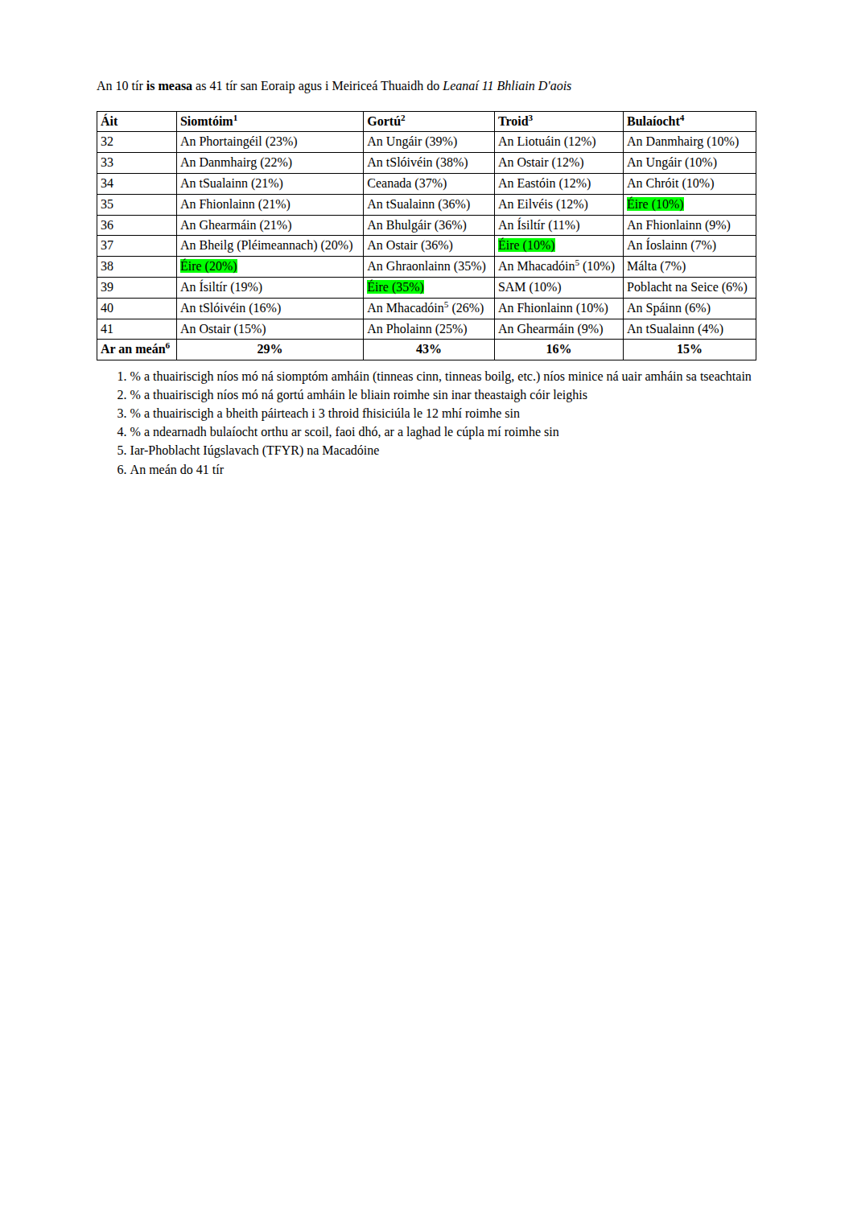An 10 tír is measa as 41 tír san Eoraip agus i Meiriceá Thuaidh do Leanaí 11 Bhliain D'aois
| Áit | Siomtóim 1 | Gortú 2 | Troid 3 | Bulaíocht 4 |
| --- | --- | --- | --- | --- |
| 32 | An Phortaingéil (23%) | An Ungáir (39%) | An Liotuáin (12%) | An Danmhairg (10%) |
| 33 | An Danmhairg (22%) | An tSlóivéin (38%) | An Ostair (12%) | An Ungáir (10%) |
| 34 | An tSualainn (21%) | Ceanada (37%) | An Eastóin (12%) | An Chróit (10%) |
| 35 | An Fhionlainn (21%) | An tSualainn (36%) | An Eilvéis (12%) | Éire (10%) |
| 36 | An Ghearmáin (21%) | An Bhulgáir (36%) | An Ísiltír (11%) | An Fhionlainn (9%) |
| 37 | An Bheilg (Pléimeannach) (20%) | An Ostair (36%) | Éire (10%) | An Íoslainn (7%) |
| 38 | Éire (20%) | An Ghraonlainn (35%) | An Mhacadóin 5 (10%) | Málta (7%) |
| 39 | An Ísiltír (19%) | Éire (35%) | SAM (10%) | Poblacht na Seice (6%) |
| 40 | An tSlóivéin (16%) | An Mhacadóin 5 (26%) | An Fhionlainn (10%) | An Spáinn (6%) |
| 41 | An Ostair (15%) | An Pholainn (25%) | An Ghearmáin (9%) | An tSualainn (4%) |
| Ar an meán 6 | 29% | 43% | 16% | 15% |
% a thuairiscigh níos mó ná siomptóm amháin (tinneas cinn, tinneas boilg, etc.) níos minice ná uair amháin sa tseachtain
% a thuairiscigh níos mó ná gortú amháin le bliain roimhe sin inar theastaigh cóir leighis
% a thuairiscigh a bheith páirteach i 3 throid fhisiciúla le 12 mhí roimhe sin
% a ndearnadh bulaíocht orthu ar scoil, faoi dhó, ar a laghad le cúpla mí roimhe sin
Iar-Phoblacht Iúgslavach (TFYR) na Macadóine
An meán do 41 tír